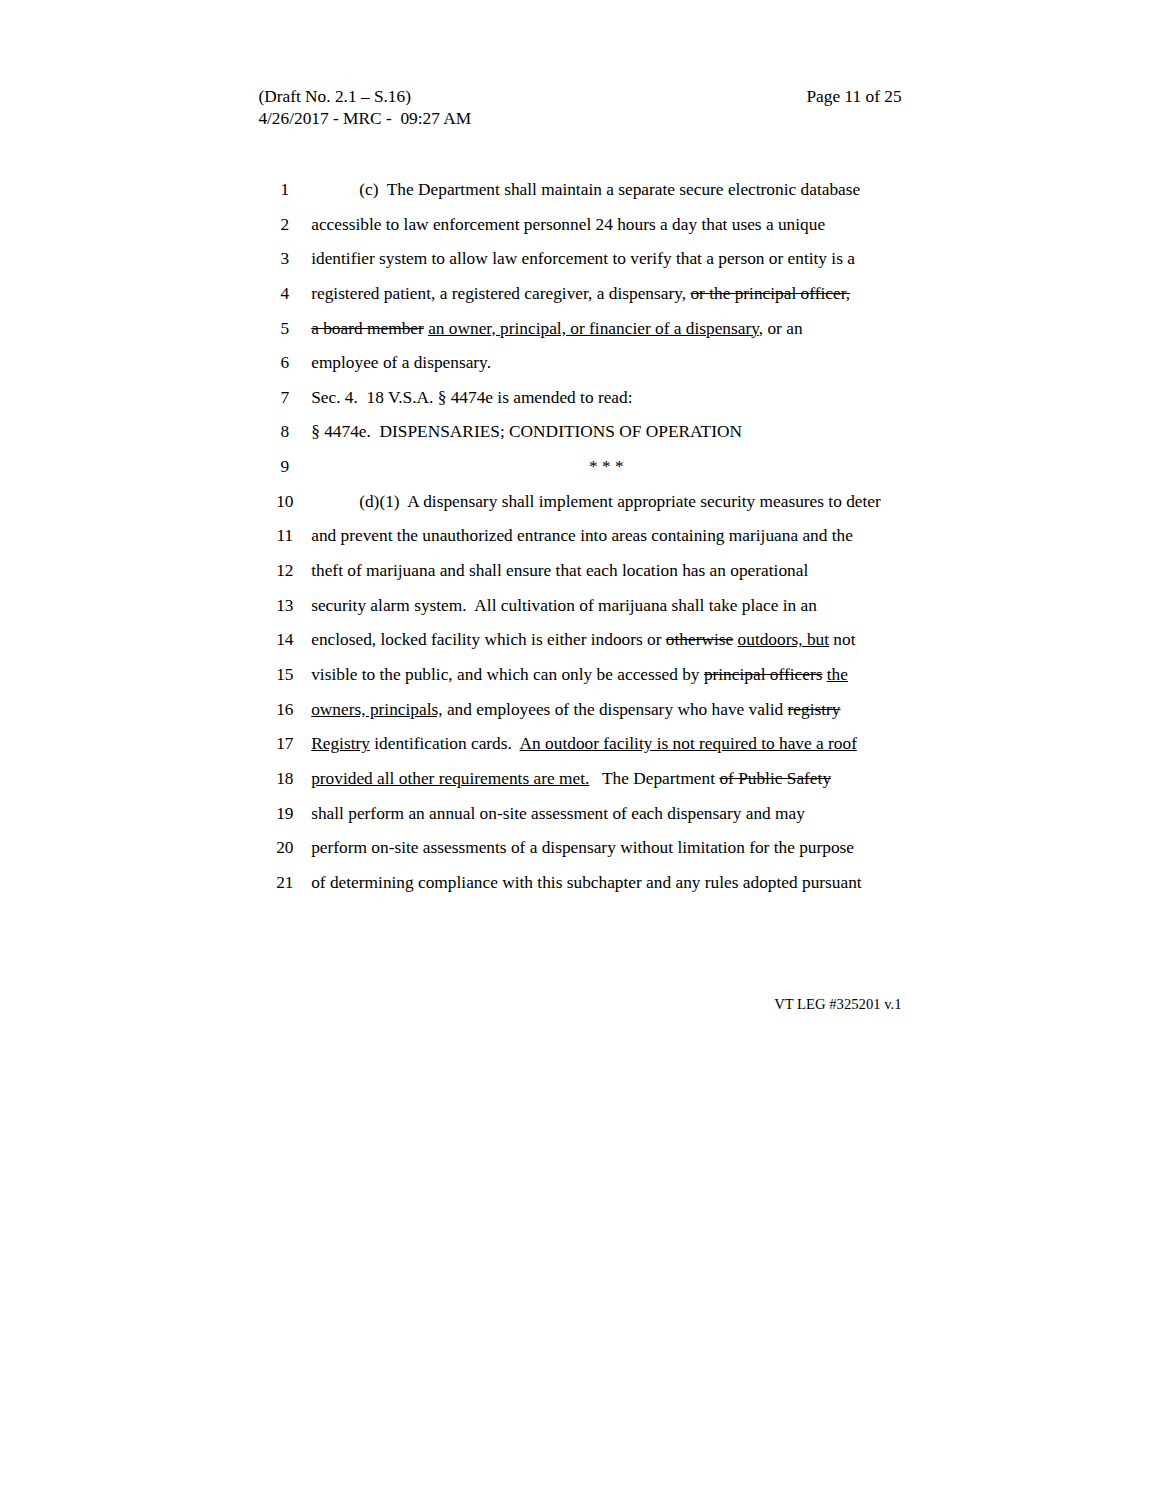(Draft No. 2.1 – S.16)
4/26/2017 - MRC - 09:27 AM
Page 11 of 25
| 1 | (c) The Department shall maintain a separate secure electronic database |
| 2 | accessible to law enforcement personnel 24 hours a day that uses a unique |
| 3 | identifier system to allow law enforcement to verify that a person or entity is a |
| 4 | registered patient, a registered caregiver, a dispensary, or the principal officer, |
| 5 | a board member an owner, principal, or financier of a dispensary , or an |
| 6 | employee of a dispensary. |
| 7 | Sec. 4. 18 V.S.A. § 4474e is amended to read: |
| 8 | § 4474e. DISPENSARIES; CONDITIONS OF OPERATION |
| 9 | * * * |
| 10 | (d)(1) A dispensary shall implement appropriate security measures to deter |
| 11 | and prevent the unauthorized entrance into areas containing marijuana and the |
| 12 | theft of marijuana and shall ensure that each location has an operational |
| 13 | security alarm system. All cultivation of marijuana shall take place in an |
| 14 | enclosed, locked facility which is either indoors or otherwise outdoors, but not |
| 15 | visible to the public , and which can only be accessed by principal officers the |
| 16 | owners, principals, and employees of the dispensary who have valid registry |
| 17 | Registry identification cards. An outdoor facility is not required to have a roof |
| 18 | provided all other requirements are met. The Department of Public Safety |
| 19 | shall perform an annual on-site assessment of each dispensary and may |
| 20 | perform on-site assessments of a dispensary without limitation for the purpose |
| 21 | of determining compliance with this subchapter and any rules adopted pursuant |
VT LEG #325201 v.1